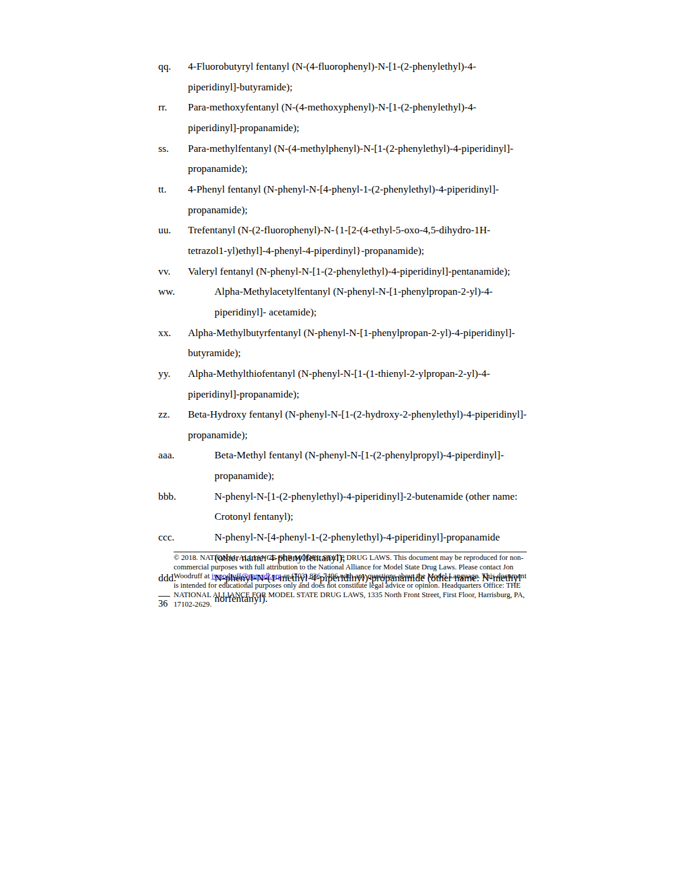qq. 4-Fluorobutyryl fentanyl (N-(4-fluorophenyl)-N-[1-(2-phenylethyl)-4-piperidinyl]-butyramide);
rr. Para-methoxyfentanyl (N-(4-methoxyphenyl)-N-[1-(2-phenylethyl)-4-piperidinyl]-propanamide);
ss. Para-methylfentanyl (N-(4-methylphenyl)-N-[1-(2-phenylethyl)-4-piperidinyl]- propanamide);
tt. 4-Phenyl fentanyl (N-phenyl-N-[4-phenyl-1-(2-phenylethyl)-4-piperidinyl]-propanamide);
uu. Trefentanyl (N-(2-fluorophenyl)-N-{1-[2-(4-ethyl-5-oxo-4,5-dihydro-1H-tetrazol1-yl)ethyl]-4-phenyl-4-piperdinyl}-propanamide);
vv. Valeryl fentanyl (N-phenyl-N-[1-(2-phenylethyl)-4-piperidinyl]-pentanamide);
ww. Alpha-Methylacetylfentanyl (N-phenyl-N-[1-phenylpropan-2-yl)-4-piperidinyl]- acetamide);
xx. Alpha-Methylbutyrfentanyl (N-phenyl-N-[1-phenylpropan-2-yl)-4-piperidinyl]- butyramide);
yy. Alpha-Methylthiofentanyl (N-phenyl-N-[1-(1-thienyl-2-ylpropan-2-yl)-4-piperidinyl]-propanamide);
zz. Beta-Hydroxy fentanyl (N-phenyl-N-[1-(2-hydroxy-2-phenylethyl)-4-piperidinyl]-propanamide);
aaa. Beta-Methyl fentanyl (N-phenyl-N-[1-(2-phenylpropyl)-4-piperdinyl]-propanamide);
bbb. N-phenyl-N-[1-(2-phenylethyl)-4-piperidinyl]-2-butenamide (other name: Crotonyl fentanyl);
ccc. N-phenyl-N-[4-phenyl-1-(2-phenylethyl)-4-piperidinyl]-propanamide (other name: 4-phenylfentanyl);
ddd. N-phenyl-N-(1-methyl-4-piperidinyl)-propanamide (other name: N-methyl norfentanyl).
36
© 2018. NATIONAL ALLIANCE FOR MODEL STATE DRUG LAWS. This document may be reproduced for non-commercial purposes with full attribution to the National Alliance for Model State Drug Laws. Please contact Jon Woodruff at jwoodruff@namsdl.org or (703) 836-7496 with any questions about the Model Language. This document is intended for educational purposes only and does not constitute legal advice or opinion. Headquarters Office: THE NATIONAL ALLIANCE FOR MODEL STATE DRUG LAWS, 1335 North Front Street, First Floor, Harrisburg, PA, 17102-2629.